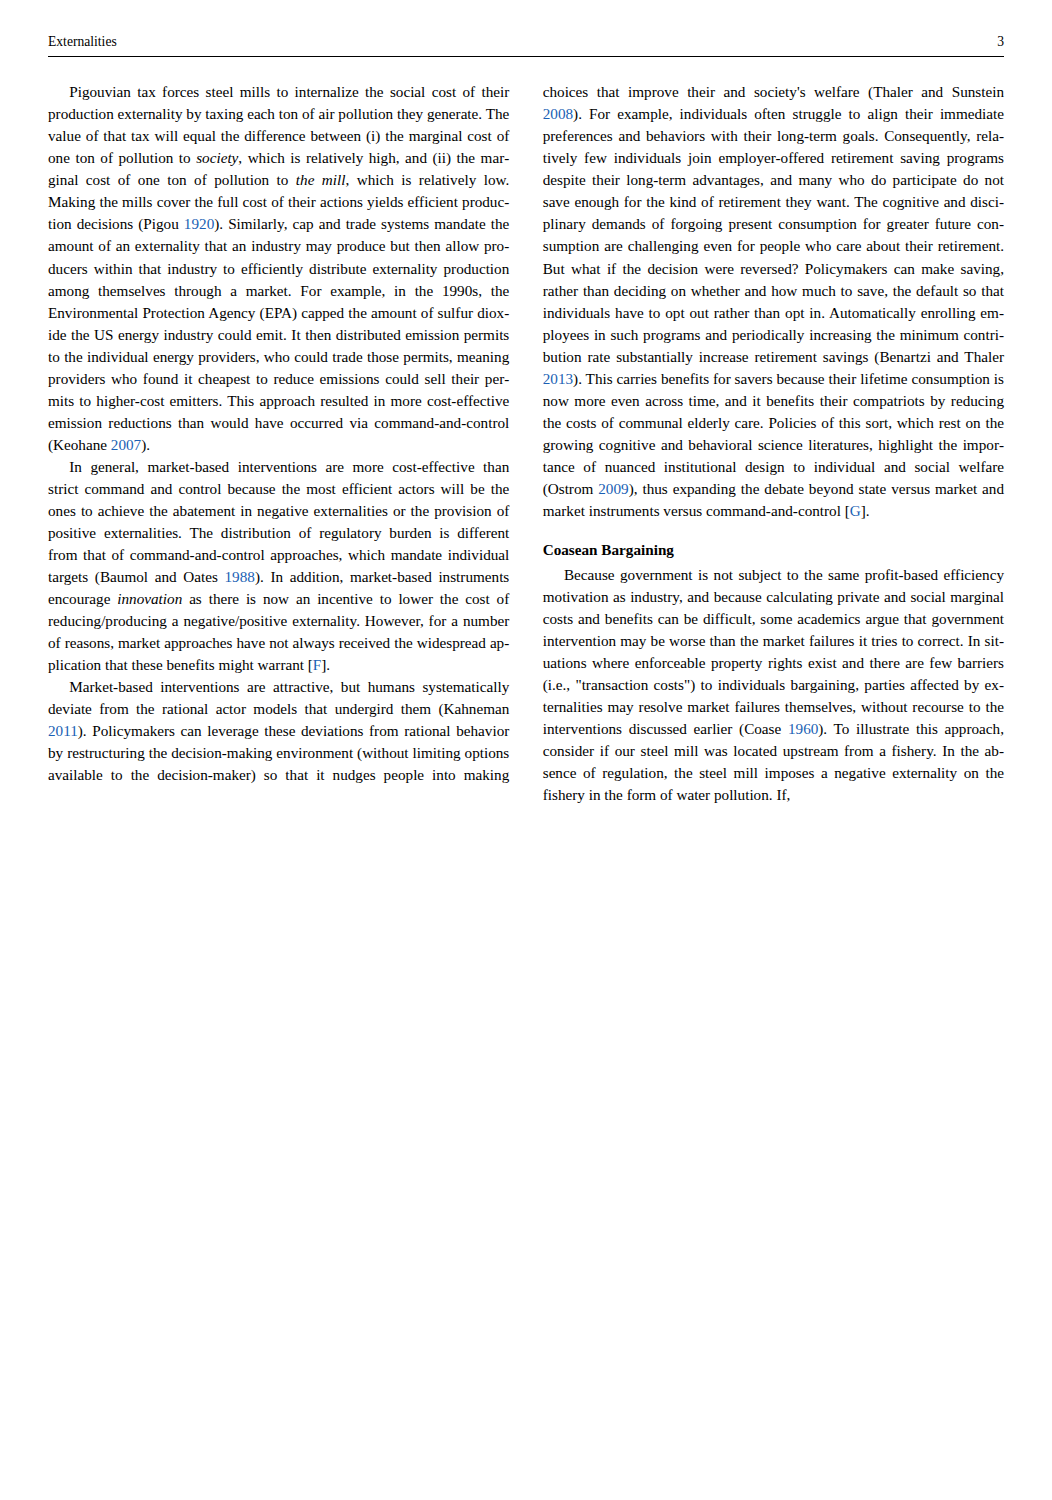Externalities 3
Pigouvian tax forces steel mills to internalize the social cost of their production externality by taxing each ton of air pollution they generate. The value of that tax will equal the difference between (i) the marginal cost of one ton of pollution to society, which is relatively high, and (ii) the marginal cost of one ton of pollution to the mill, which is relatively low. Making the mills cover the full cost of their actions yields efficient production decisions (Pigou 1920). Similarly, cap and trade systems mandate the amount of an externality that an industry may produce but then allow producers within that industry to efficiently distribute externality production among themselves through a market. For example, in the 1990s, the Environmental Protection Agency (EPA) capped the amount of sulfur dioxide the US energy industry could emit. It then distributed emission permits to the individual energy providers, who could trade those permits, meaning providers who found it cheapest to reduce emissions could sell their permits to higher-cost emitters. This approach resulted in more cost-effective emission reductions than would have occurred via command-and-control (Keohane 2007).
In general, market-based interventions are more cost-effective than strict command and control because the most efficient actors will be the ones to achieve the abatement in negative externalities or the provision of positive externalities. The distribution of regulatory burden is different from that of command-and-control approaches, which mandate individual targets (Baumol and Oates 1988). In addition, market-based instruments encourage innovation as there is now an incentive to lower the cost of reducing/producing a negative/positive externality. However, for a number of reasons, market approaches have not always received the widespread application that these benefits might warrant [F].
Market-based interventions are attractive, but humans systematically deviate from the rational actor models that undergird them (Kahneman 2011). Policymakers can leverage these deviations from rational behavior by restructuring the decision-making environment (without limiting options available to the decision-maker) so that it nudges people into making choices that improve their and society's welfare (Thaler and Sunstein 2008). For example, individuals often struggle to align their immediate preferences and behaviors with their long-term goals. Consequently, relatively few individuals join employer-offered retirement saving programs despite their long-term advantages, and many who do participate do not save enough for the kind of retirement they want. The cognitive and disciplinary demands of forgoing present consumption for greater future consumption are challenging even for people who care about their retirement. But what if the decision were reversed? Policymakers can make saving, rather than deciding on whether and how much to save, the default so that individuals have to opt out rather than opt in. Automatically enrolling employees in such programs and periodically increasing the minimum contribution rate substantially increase retirement savings (Benartzi and Thaler 2013). This carries benefits for savers because their lifetime consumption is now more even across time, and it benefits their compatriots by reducing the costs of communal elderly care. Policies of this sort, which rest on the growing cognitive and behavioral science literatures, highlight the importance of nuanced institutional design to individual and social welfare (Ostrom 2009), thus expanding the debate beyond state versus market and market instruments versus command-and-control [G].
Coasean Bargaining
Because government is not subject to the same profit-based efficiency motivation as industry, and because calculating private and social marginal costs and benefits can be difficult, some academics argue that government intervention may be worse than the market failures it tries to correct. In situations where enforceable property rights exist and there are few barriers (i.e., "transaction costs") to individuals bargaining, parties affected by externalities may resolve market failures themselves, without recourse to the interventions discussed earlier (Coase 1960). To illustrate this approach, consider if our steel mill was located upstream from a fishery. In the absence of regulation, the steel mill imposes a negative externality on the fishery in the form of water pollution. If,